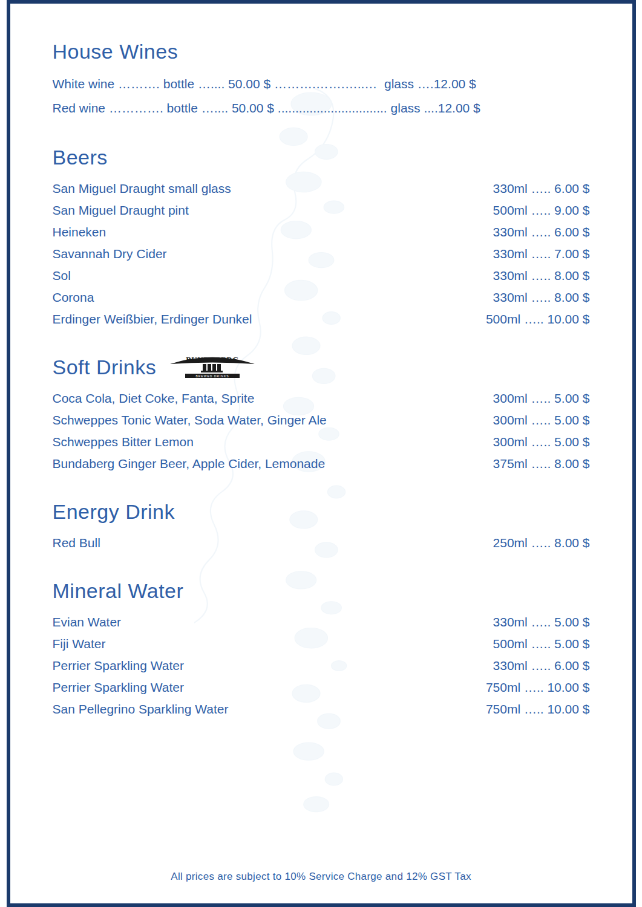House Wines
White wine ………. bottle ….... 50.00 $ ……….…….…..… glass ….12.00 $
Red wine …………. bottle ….... 50.00 $ ............................... glass ....12.00 $
Beers
| San Miguel Draught small glass | 330ml ….. 6.00 $ |
| San Miguel Draught pint | 500ml ….. 9.00 $ |
| Heineken | 330ml ….. 6.00 $ |
| Savannah Dry Cider | 330ml ….. 7.00 $ |
| Sol | 330ml ….. 8.00 $ |
| Corona | 330ml ….. 8.00 $ |
| Erdinger Weißbier, Erdinger Dunkel | 500ml ….. 10.00 $ |
Soft Drinks
BUNDABERG BREWED DRINKS
| Coca Cola, Diet Coke, Fanta, Sprite | 300ml ….. 5.00 $ |
| Schweppes Tonic Water, Soda Water, Ginger Ale | 300ml ….. 5.00 $ |
| Schweppes Bitter Lemon | 300ml ….. 5.00 $ |
| Bundaberg Ginger Beer, Apple Cider, Lemonade | 375ml ….. 8.00 $ |
Energy Drink
| Red Bull | 250ml ….. 8.00 $ |
Mineral Water
| Evian Water | 330ml ….. 5.00 $ |
| Fiji Water | 500ml ….. 5.00 $ |
| Perrier Sparkling Water | 330ml ….. 6.00 $ |
| Perrier Sparkling Water | 750ml ….. 10.00 $ |
| San Pellegrino Sparkling Water | 750ml ….. 10.00 $ |
All prices are subject to 10% Service Charge and 12% GST Tax